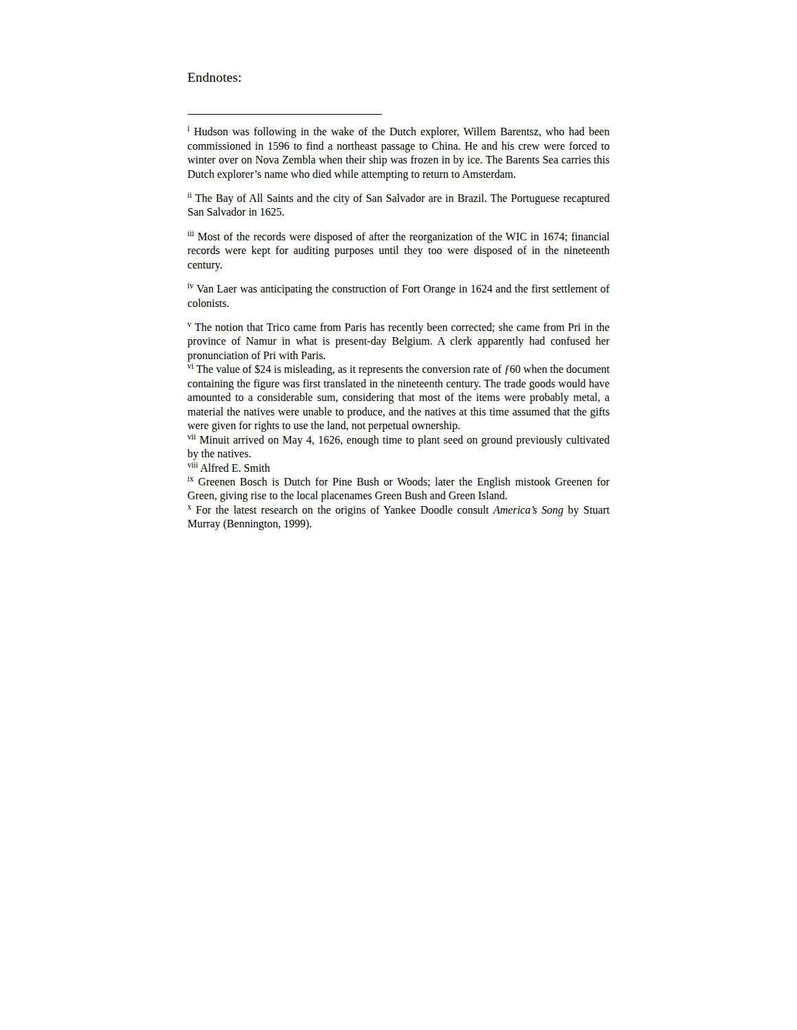Endnotes:
i Hudson was following in the wake of the Dutch explorer, Willem Barentsz, who had been commissioned in 1596 to find a northeast passage to China. He and his crew were forced to winter over on Nova Zembla when their ship was frozen in by ice. The Barents Sea carries this Dutch explorer’s name who died while attempting to return to Amsterdam.
ii The Bay of All Saints and the city of San Salvador are in Brazil. The Portuguese recaptured San Salvador in 1625.
iii Most of the records were disposed of after the reorganization of the WIC in 1674; financial records were kept for auditing purposes until they too were disposed of in the nineteenth century.
iv Van Laer was anticipating the construction of Fort Orange in 1624 and the first settlement of colonists.
v The notion that Trico came from Paris has recently been corrected; she came from Pri in the province of Namur in what is present-day Belgium. A clerk apparently had confused her pronunciation of Pri with Paris.
vi The value of $24 is misleading, as it represents the conversion rate of ƒ60 when the document containing the figure was first translated in the nineteenth century. The trade goods would have amounted to a considerable sum, considering that most of the items were probably metal, a material the natives were unable to produce, and the natives at this time assumed that the gifts were given for rights to use the land, not perpetual ownership.
vii Minuit arrived on May 4, 1626, enough time to plant seed on ground previously cultivated by the natives.
viii Alfred E. Smith
ix Greenen Bosch is Dutch for Pine Bush or Woods; later the English mistook Greenen for Green, giving rise to the local placenames Green Bush and Green Island.
x For the latest research on the origins of Yankee Doodle consult America’s Song by Stuart Murray (Bennington, 1999).